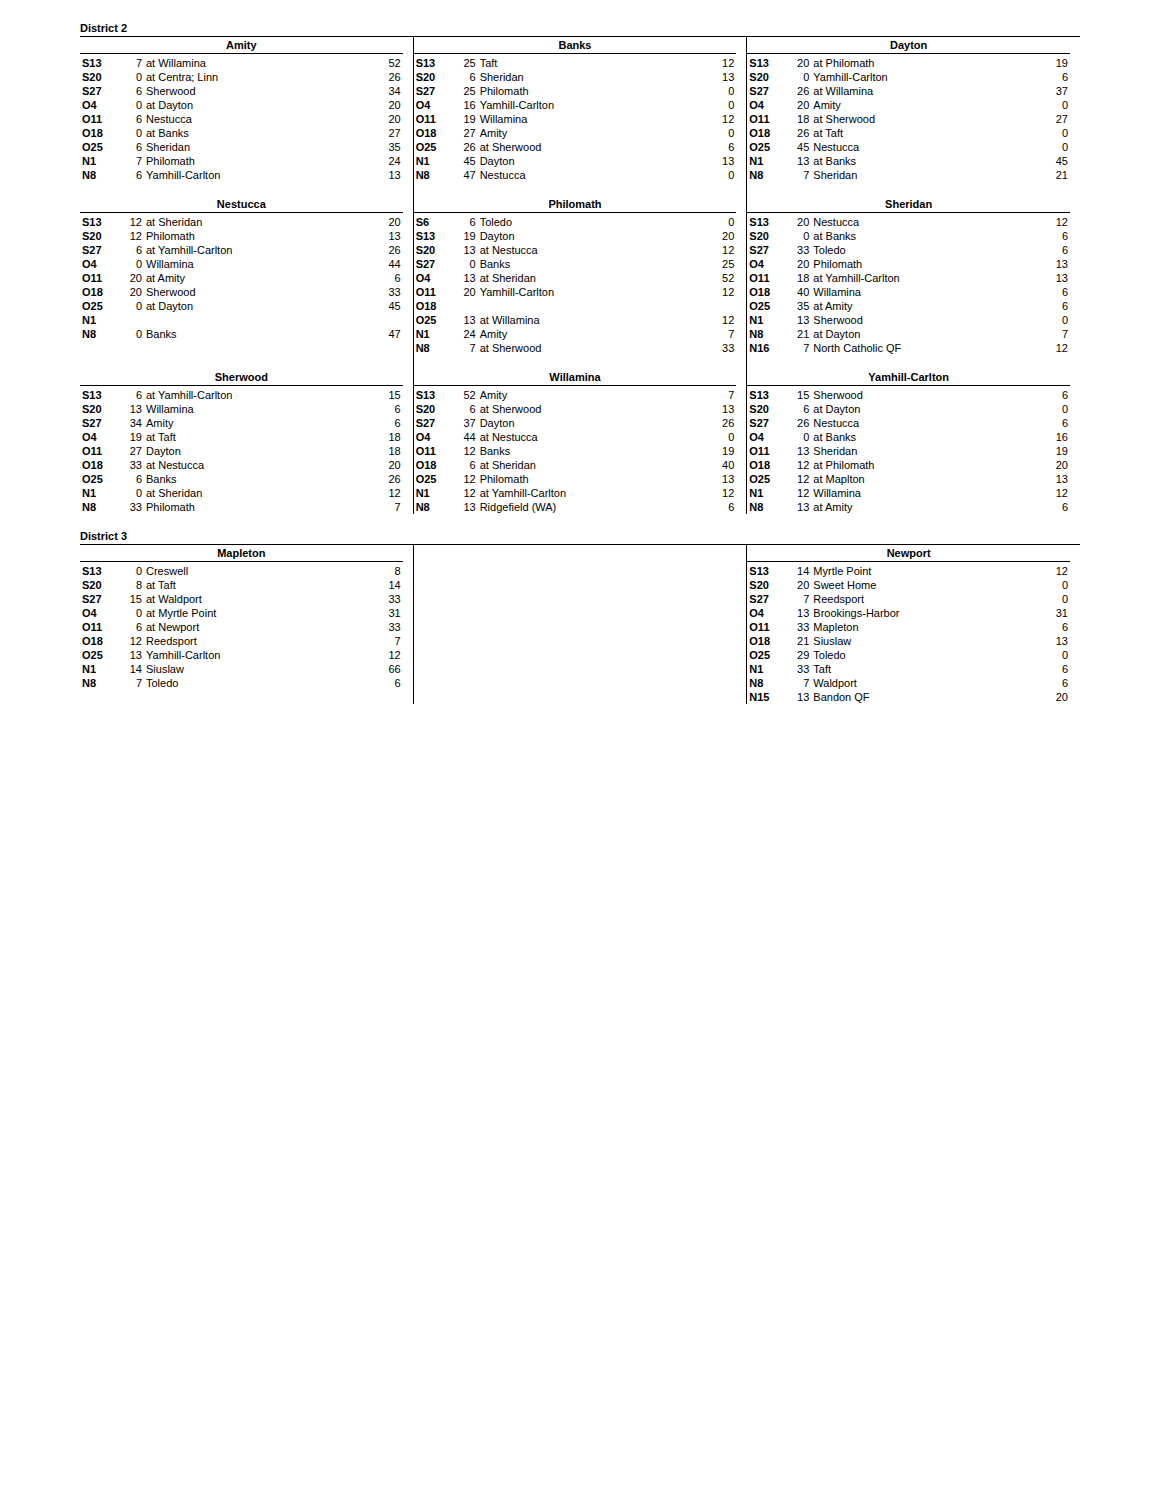District 2
| Amity / S13 / 7 / at Willamina / 52 / / S20 / 0 / at Centra; Linn / 26 / / S27 / 6 / Sherwood / 34 / / O4 / 0 / at Dayton / 20 / / O11 / 6 / Nestucca / 20 / / O18 / 0 / at Banks / 27 / / O25 / 6 / Sheridan / 35 / / N1 / 7 / Philomath / 24 / / N8 / 6 / Yamhill-Carlton / 13 / | Banks / S13 / 25 / Taft / 12 / / S20 / 6 / Sheridan / 13 / / S27 / 25 / Philomath / 0 / / O4 / 16 / Yamhill-Carlton / 0 / / O11 / 19 / Willamina / 12 / / O18 / 27 / Amity / 0 / / O25 / 26 / at Sherwood / 6 / / N1 / 45 / Dayton / 13 / / N8 / 47 / Nestucca / 0 / | Dayton / S13 / 20 / at Philomath / 19 / / S20 / 0 / Yamhill-Carlton / 6 / / S27 / 26 / at Willamina / 37 / / O4 / 20 / Amity / 0 / / O11 / 18 / at Sherwood / 27 / / O18 / 26 / at Taft / 0 / / O25 / 45 / Nestucca / 0 / / N1 / 13 / at Banks / 45 / / N8 / 7 / Sheridan / 21 / |
| Nestucca / S13 / 12 / at Sheridan / 20 / / S20 / 12 / Philomath / 13 / / S27 / 6 / at Yamhill-Carlton / 26 / / O4 / 0 / Willamina / 44 / / O11 / 20 / at Amity / 6 / / O18 / 20 / Sherwood / 33 / / O25 / 0 / at Dayton / 45 / / N1 / / / / / N8 / 0 / Banks / 47 / | Philomath / S6 / 6 / Toledo / 0 / / S13 / 19 / Dayton / 20 / / S20 / 13 / at Nestucca / 12 / / S27 / 0 / Banks / 25 / / O4 / 13 / at Sheridan / 52 / / O11 / 20 / Yamhill-Carlton / 12 / / O18 / / / / / O25 / 13 / at Willamina / 12 / / N1 / 24 / Amity / 7 / / N8 / 7 / at Sherwood / 33 / | Sheridan / S13 / 20 / Nestucca / 12 / / S20 / 0 / at Banks / 6 / / S27 / 33 / Toledo / 6 / / O4 / 20 / Philomath / 13 / / O11 / 18 / at Yamhill-Carlton / 13 / / O18 / 40 / Willamina / 6 / / O25 / 35 / at Amity / 6 / / N1 / 13 / Sherwood / 0 / / N8 / 21 / at Dayton / 7 / / N16 / 7 / North Catholic QF / 12 / |
| Sherwood / S13 / 6 / at Yamhill-Carlton / 15 / / S20 / 13 / Willamina / 6 / / S27 / 34 / Amity / 6 / / O4 / 19 / at Taft / 18 / / O11 / 27 / Dayton / 18 / / O18 / 33 / at Nestucca / 20 / / O25 / 6 / Banks / 26 / / N1 / 0 / at Sheridan / 12 / / N8 / 33 / Philomath / 7 / | Willamina / S13 / 52 / Amity / 7 / / S20 / 6 / at Sherwood / 13 / / S27 / 37 / Dayton / 26 / / O4 / 44 / at Nestucca / 0 / / O11 / 12 / Banks / 19 / / O18 / 6 / at Sheridan / 40 / / O25 / 12 / Philomath / 13 / / N1 / 12 / at Yamhill-Carlton / 12 / / N8 / 13 / Ridgefield (WA) / 6 / | Yamhill-Carlton / S13 / 15 / Sherwood / 6 / / S20 / 6 / at Dayton / 0 / / S27 / 26 / Nestucca / 6 / / O4 / 0 / at Banks / 16 / / O11 / 13 / Sheridan / 19 / / O18 / 12 / at Philomath / 20 / / O25 / 12 / at Maplton / 13 / / N1 / 12 / Willamina / 12 / / N8 / 13 / at Amity / 6 / |
District 3
| Mapleton / S13 / 0 / Creswell / 8 / / S20 / 8 / at Taft / 14 / / S27 / 15 / at Waldport / 33 / / O4 / 0 / at Myrtle Point / 31 / / O11 / 6 / at Newport / 33 / / O18 / 12 / Reedsport / 7 / / O25 / 13 / Yamhill-Carlton / 12 / / N1 / 14 / Siuslaw / 66 / / N8 / 7 / Toledo / 6 / | | Newport / S13 / 14 / Myrtle Point / 12 / / S20 / 20 / Sweet Home / 0 / / S27 / 7 / Reedsport / 0 / / O4 / 13 / Brookings-Harbor / 31 / / O11 / 33 / Mapleton / 6 / / O18 / 21 / Siuslaw / 13 / / O25 / 29 / Toledo / 0 / / N1 / 33 / Taft / 6 / / N8 / 7 / Waldport / 6 / / N15 / 13 / Bandon QF / 20 / |